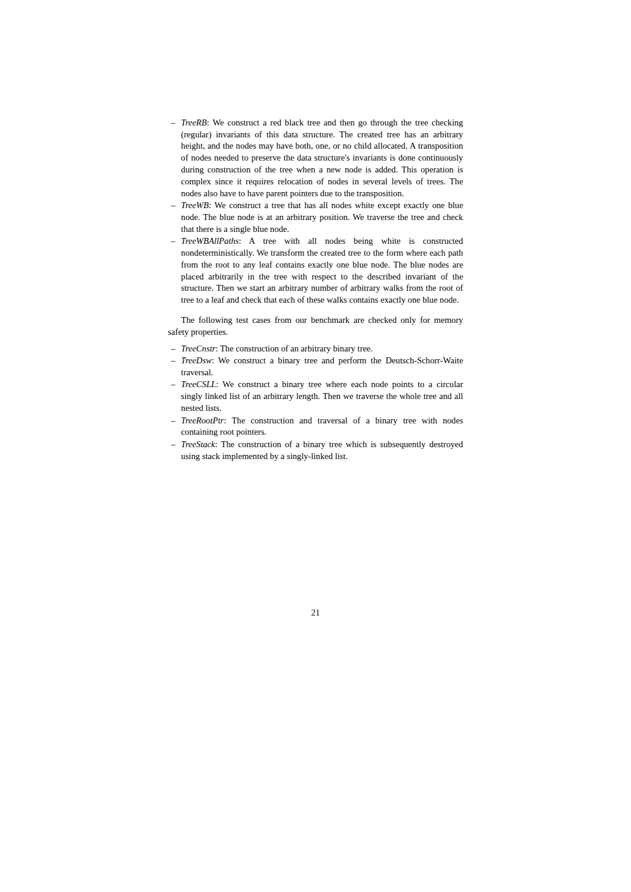TreeRB: We construct a red black tree and then go through the tree checking (regular) invariants of this data structure. The created tree has an arbitrary height, and the nodes may have both, one, or no child allocated. A transposition of nodes needed to preserve the data structure's invariants is done continuously during construction of the tree when a new node is added. This operation is complex since it requires relocation of nodes in several levels of trees. The nodes also have to have parent pointers due to the transposition.
TreeWB: We construct a tree that has all nodes white except exactly one blue node. The blue node is at an arbitrary position. We traverse the tree and check that there is a single blue node.
TreeWBAllPaths: A tree with all nodes being white is constructed nondeterministically. We transform the created tree to the form where each path from the root to any leaf contains exactly one blue node. The blue nodes are placed arbitrarily in the tree with respect to the described invariant of the structure. Then we start an arbitrary number of arbitrary walks from the root of tree to a leaf and check that each of these walks contains exactly one blue node.
The following test cases from our benchmark are checked only for memory safety properties.
TreeCnstr: The construction of an arbitrary binary tree.
TreeDsw: We construct a binary tree and perform the Deutsch-Schorr-Waite traversal.
TreeCSLL: We construct a binary tree where each node points to a circular singly linked list of an arbitrary length. Then we traverse the whole tree and all nested lists.
TreeRootPtr: The construction and traversal of a binary tree with nodes containing root pointers.
TreeStack: The construction of a binary tree which is subsequently destroyed using stack implemented by a singly-linked list.
21